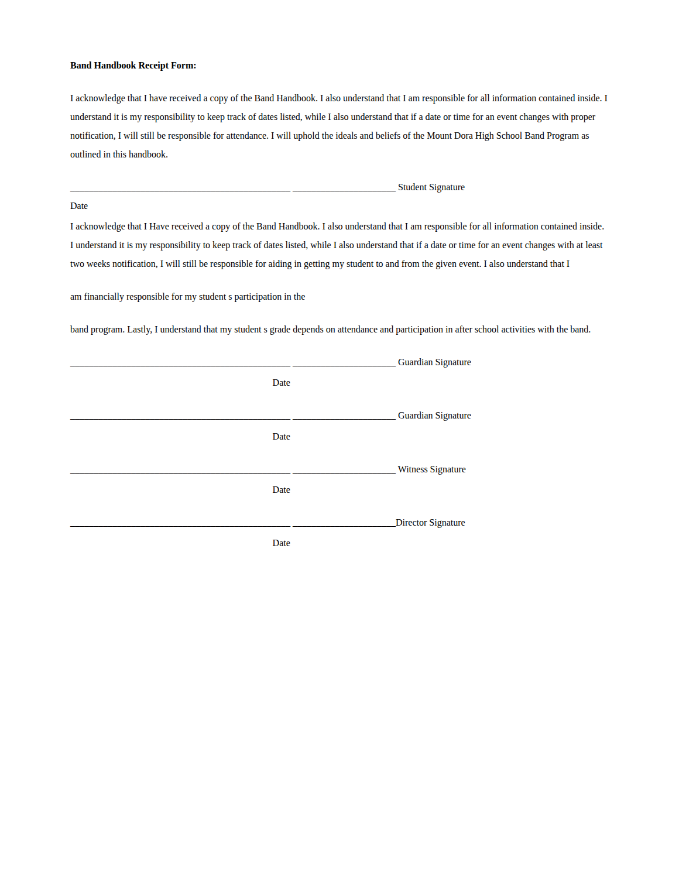Band Handbook Receipt Form:
I acknowledge that I have received a copy of the Band Handbook. I also understand that I am responsible for all information contained inside. I understand it is my responsibility to keep track of dates listed, while I also understand that if a date or time for an event changes with proper notification, I will still be responsible for attendance. I will uphold the ideals and beliefs of the Mount Dora High School Band Program as outlined in this handbook.
_______________________________________________ ______________________ Student Signature
Date
I acknowledge that I Have received a copy of the Band Handbook. I also understand that I am responsible for all information contained inside. I understand it is my responsibility to keep track of dates listed, while I also understand that if a date or time for an event changes with at least two weeks notification, I will still be responsible for aiding in getting my student to and from the given event. I also understand that I
am financially responsible for my student s participation in the
band program. Lastly, I understand that my student s grade depends on attendance and participation in after school activities with the band.
_______________________________________________ ______________________ Guardian Signature
Date
_______________________________________________ ______________________ Guardian Signature
Date
_______________________________________________ ______________________ Witness Signature
Date
_______________________________________________ ______________________Director Signature
Date